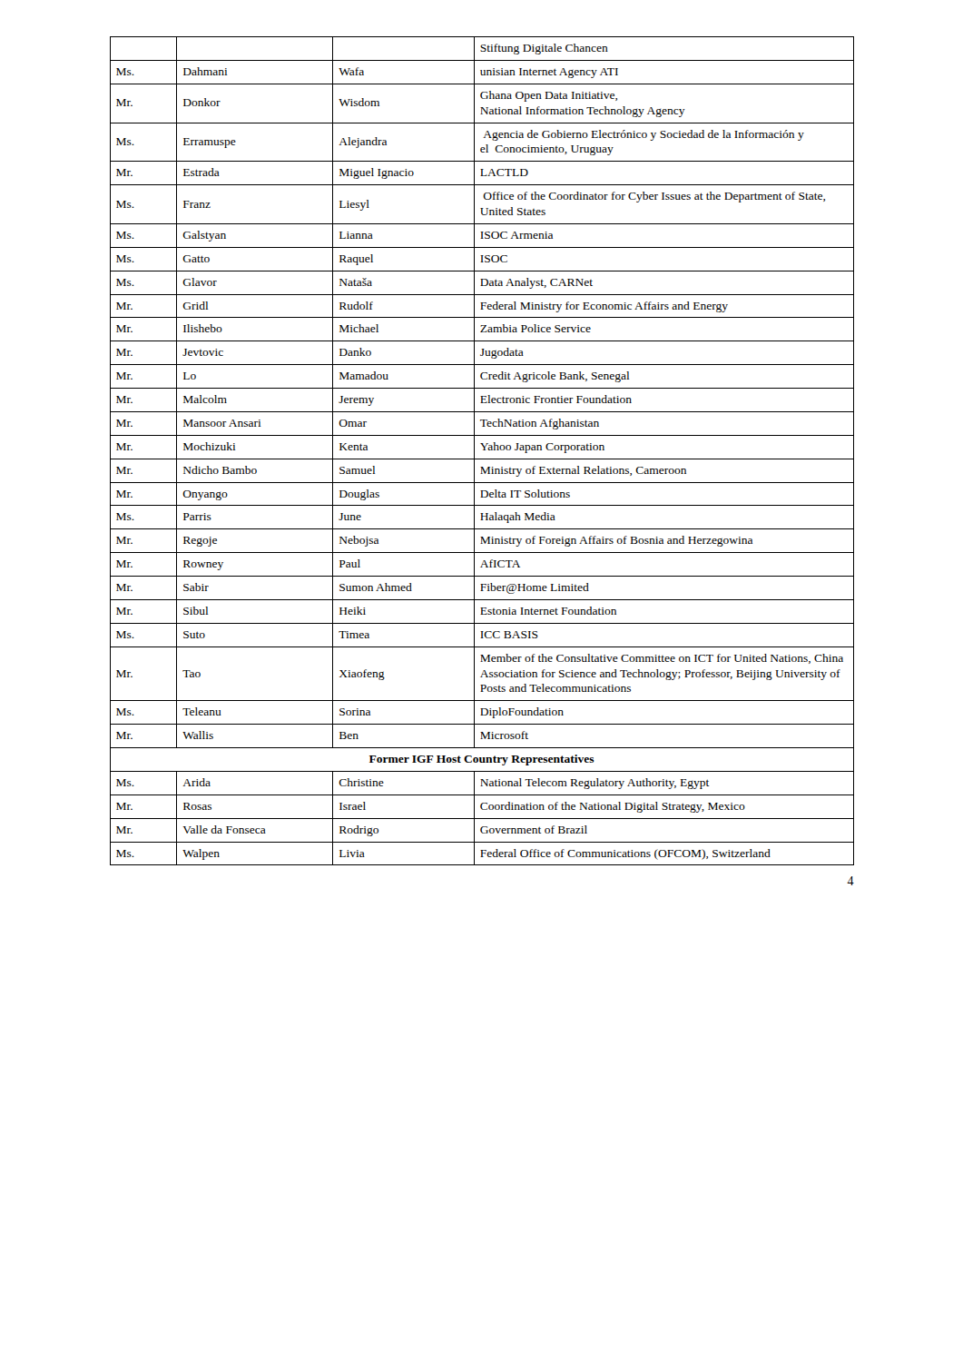| | | | Stiftung Digitale Chancen |
| Ms. | Dahmani | Wafa | unisian Internet Agency ATI |
| Mr. | Donkor | Wisdom | Ghana Open Data Initiative, National Information Technology Agency |
| Ms. | Erramuspe | Alejandra | Agencia de Gobierno Electrónico y Sociedad de la Información y el Conocimiento, Uruguay |
| Mr. | Estrada | Miguel Ignacio | LACTLD |
| Ms. | Franz | Liesyl | Office of the Coordinator for Cyber Issues at the Department of State, United States |
| Ms. | Galstyan | Lianna | ISOC Armenia |
| Ms. | Gatto | Raquel | ISOC |
| Ms. | Glavor | Nataša | Data Analyst, CARNet |
| Mr. | Gridl | Rudolf | Federal Ministry for Economic Affairs and Energy |
| Mr. | Ilishebo | Michael | Zambia Police Service |
| Mr. | Jevtovic | Danko | Jugodata |
| Mr. | Lo | Mamadou | Credit Agricole Bank, Senegal |
| Mr. | Malcolm | Jeremy | Electronic Frontier Foundation |
| Mr. | Mansoor Ansari | Omar | TechNation Afghanistan |
| Mr. | Mochizuki | Kenta | Yahoo Japan Corporation |
| Mr. | Ndicho Bambo | Samuel | Ministry of External Relations, Cameroon |
| Mr. | Onyango | Douglas | Delta IT Solutions |
| Ms. | Parris | June | Halaqah Media |
| Mr. | Regoje | Nebojsa | Ministry of Foreign Affairs of Bosnia and Herzegowina |
| Mr. | Rowney | Paul | AfICTA |
| Mr. | Sabir | Sumon Ahmed | Fiber@Home Limited |
| Mr. | Sibul | Heiki | Estonia Internet Foundation |
| Ms. | Suto | Timea | ICC BASIS |
| Mr. | Tao | Xiaofeng | Member of the Consultative Committee on ICT for United Nations, China Association for Science and Technology; Professor, Beijing University of Posts and Telecommunications |
| Ms. | Teleanu | Sorina | DiploFoundation |
| Mr. | Wallis | Ben | Microsoft |
| Former IGF Host Country Representatives |
| Ms. | Arida | Christine | National Telecom Regulatory Authority, Egypt |
| Mr. | Rosas | Israel | Coordination of the National Digital Strategy, Mexico |
| Mr. | Valle da Fonseca | Rodrigo | Government of Brazil |
| Ms. | Walpen | Livia | Federal Office of Communications (OFCOM), Switzerland |
4